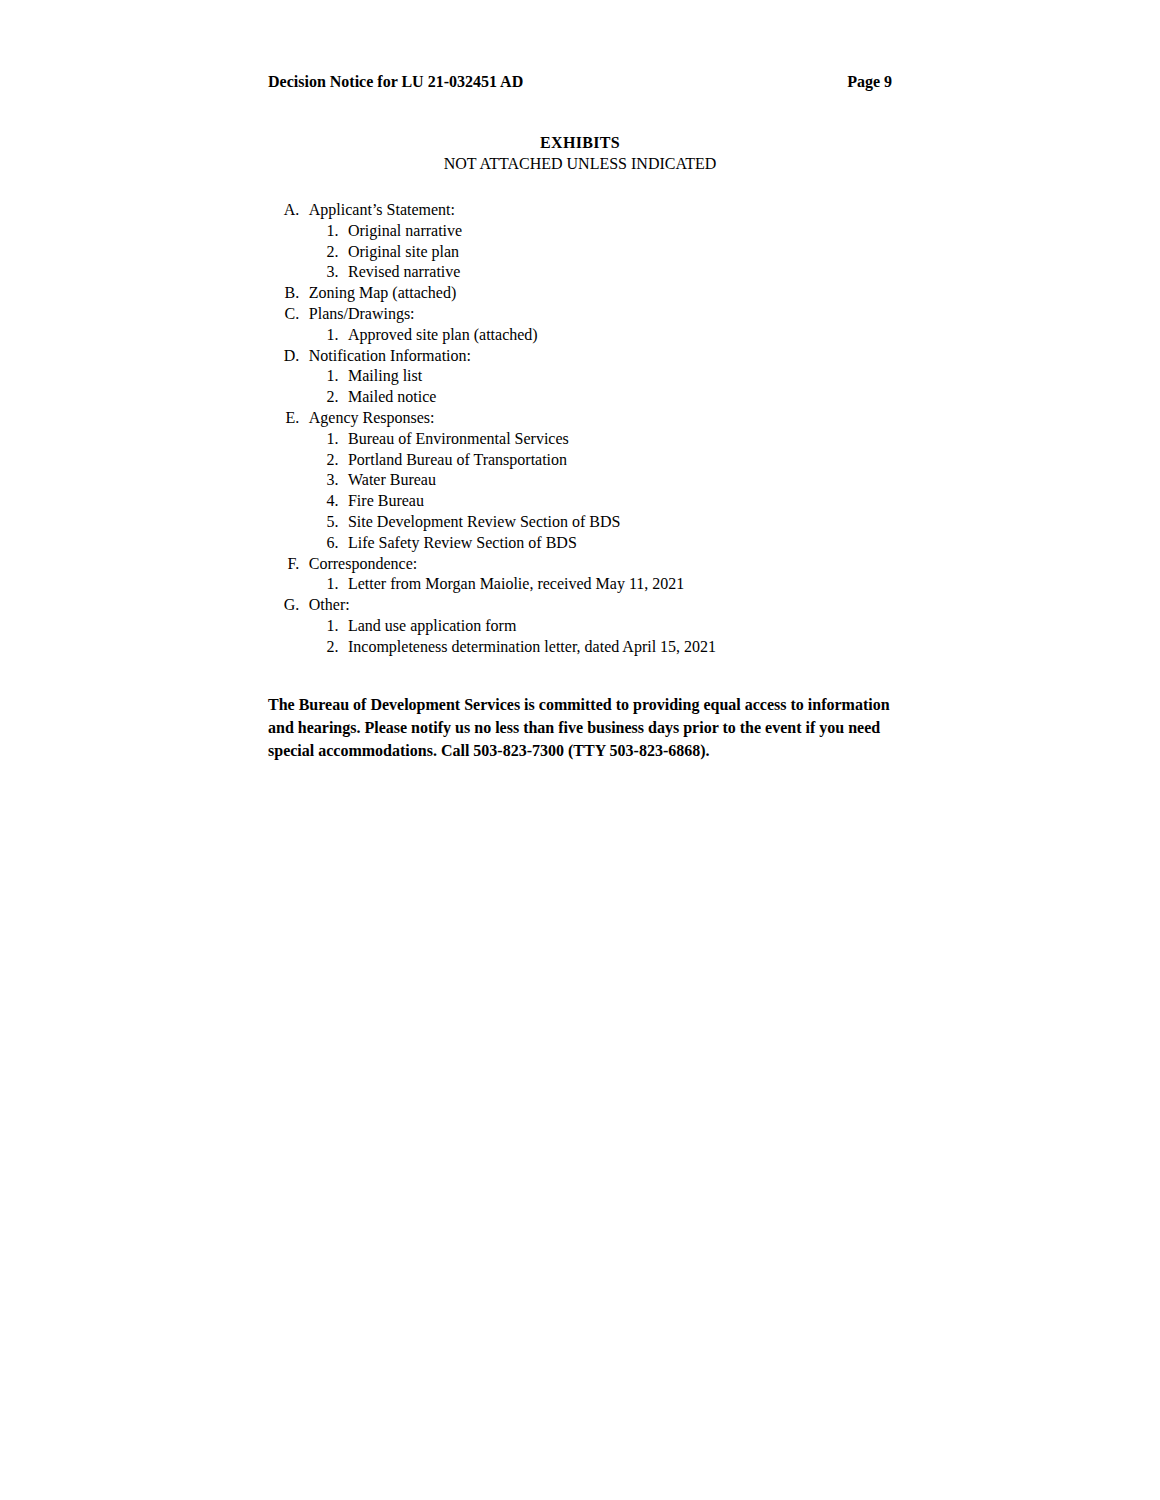Decision Notice for LU 21-032451 AD Page 9
EXHIBITS
NOT ATTACHED UNLESS INDICATED
Applicant’s Statement:
Original narrative
Original site plan
Revised narrative
Zoning Map (attached)
Plans/Drawings:
Approved site plan (attached)
Notification Information:
Mailing list
Mailed notice
Agency Responses:
Bureau of Environmental Services
Portland Bureau of Transportation
Water Bureau
Fire Bureau
Site Development Review Section of BDS
Life Safety Review Section of BDS
Correspondence:
Letter from Morgan Maiolie, received May 11, 2021
Other:
Land use application form
Incompleteness determination letter, dated April 15, 2021
The Bureau of Development Services is committed to providing equal access to information and hearings. Please notify us no less than five business days prior to the event if you need special accommodations. Call 503-823-7300 (TTY 503-823-6868).